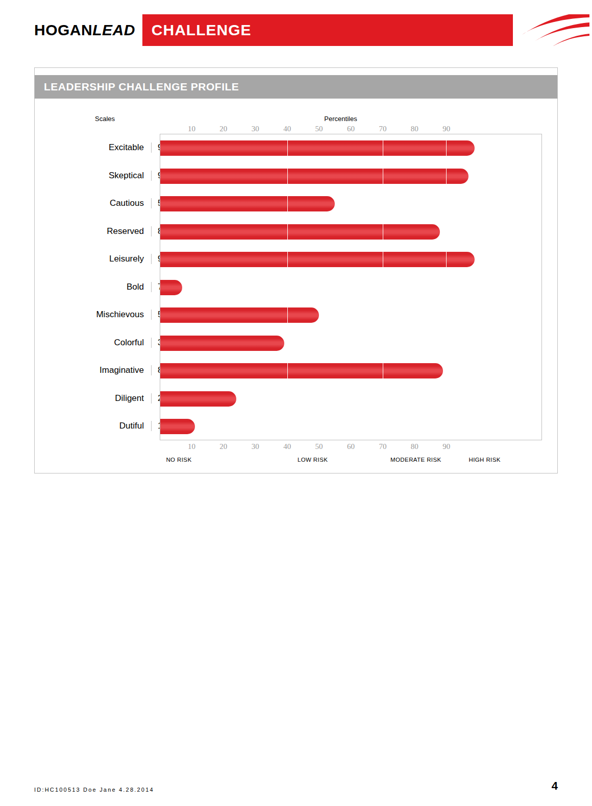HOGANLEAD
CHALLENGE
LEADERSHIP CHALLENGE PROFILE
Scales
Percentiles
10 20 30 40 50 60 70 80 90
Excitable 99
Skeptical 97
Cautious 55
Reserved 88
Leisurely 99
Bold 7
Mischievous 50
Colorful 39
Imaginative 89
Diligent 24
Dutiful 11
10 20 30 40 50 60 70 80 90
NO RISK LOW RISK MODERATE RISK HIGH RISK
ID:HC100513 Doe Jane 4.28.2014
4